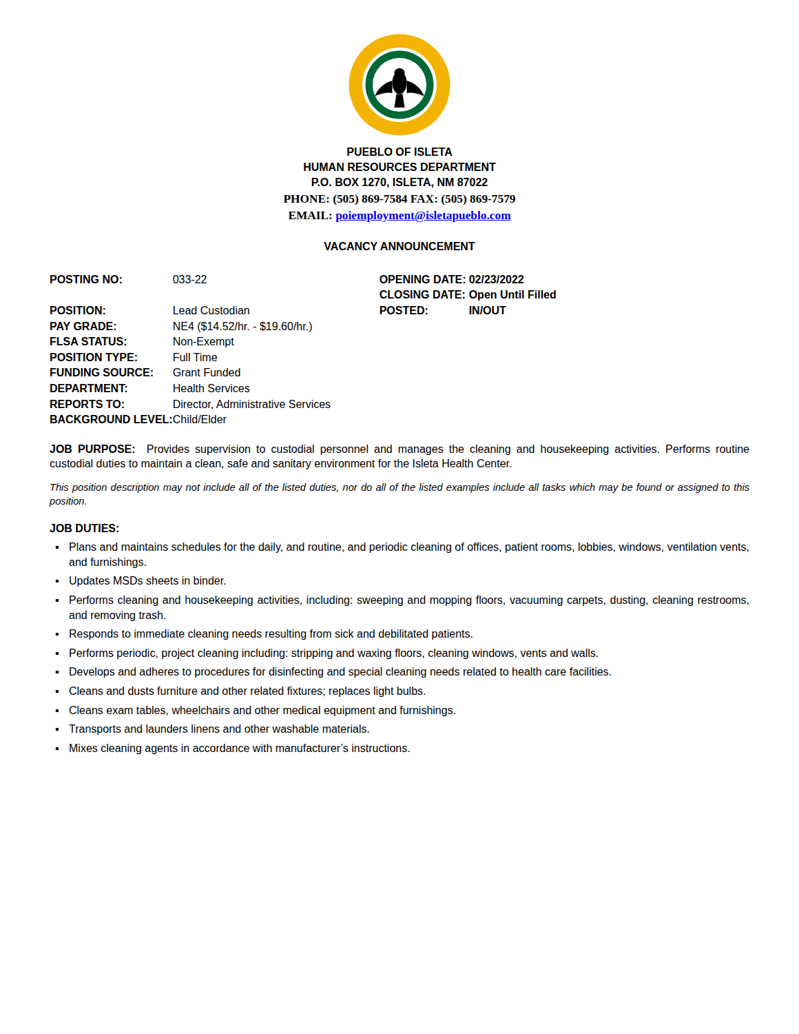PUEBLO OF ISLETA
HUMAN RESOURCES DEPARTMENT
P.O. BOX 1270, ISLETA, NM 87022
PHONE: (505) 869-7584 FAX: (505) 869-7579
EMAIL: poiemployment@isletapueblo.com
VACANCY ANNOUNCEMENT
| POSTING NO: | 033-22 | OPENING DATE: | 02/23/2022 |
| | | CLOSING DATE: | Open Until Filled |
| POSITION: | Lead Custodian | POSTED: | IN/OUT |
| PAY GRADE: | NE4 ($14.52/hr. - $19.60/hr.) | | |
| FLSA STATUS: | Non-Exempt | | |
| POSITION TYPE: | Full Time | | |
| FUNDING SOURCE: | Grant Funded | | |
| DEPARTMENT: | Health Services | | |
| REPORTS TO: | Director, Administrative Services | | |
| BACKGROUND LEVEL: | Child/Elder | | |
JOB PURPOSE: Provides supervision to custodial personnel and manages the cleaning and housekeeping activities. Performs routine custodial duties to maintain a clean, safe and sanitary environment for the Isleta Health Center.
This position description may not include all of the listed duties, nor do all of the listed examples include all tasks which may be found or assigned to this position.
JOB DUTIES:
Plans and maintains schedules for the daily, and routine, and periodic cleaning of offices, patient rooms, lobbies, windows, ventilation vents, and furnishings.
Updates MSDs sheets in binder.
Performs cleaning and housekeeping activities, including: sweeping and mopping floors, vacuuming carpets, dusting, cleaning restrooms, and removing trash.
Responds to immediate cleaning needs resulting from sick and debilitated patients.
Performs periodic, project cleaning including: stripping and waxing floors, cleaning windows, vents and walls.
Develops and adheres to procedures for disinfecting and special cleaning needs related to health care facilities.
Cleans and dusts furniture and other related fixtures; replaces light bulbs.
Cleans exam tables, wheelchairs and other medical equipment and furnishings.
Transports and launders linens and other washable materials.
Mixes cleaning agents in accordance with manufacturer’s instructions.